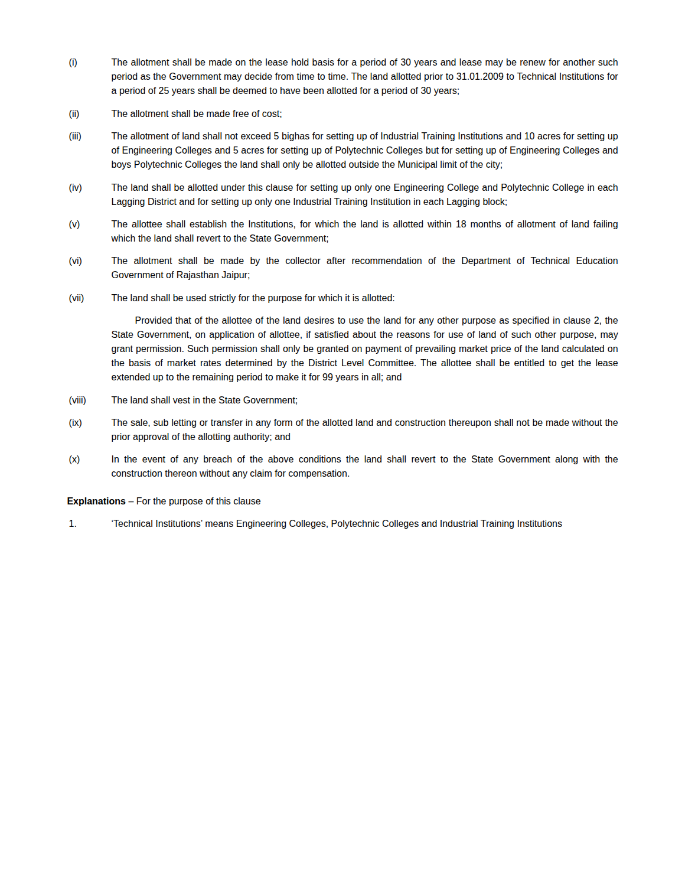(i) The allotment shall be made on the lease hold basis for a period of 30 years and lease may be renew for another such period as the Government may decide from time to time. The land allotted prior to 31.01.2009 to Technical Institutions for a period of 25 years shall be deemed to have been allotted for a period of 30 years;
(ii) The allotment shall be made free of cost;
(iii) The allotment of land shall not exceed 5 bighas for setting up of Industrial Training Institutions and 10 acres for setting up of Engineering Colleges and 5 acres for setting up of Polytechnic Colleges but for setting up of Engineering Colleges and boys Polytechnic Colleges the land shall only be allotted outside the Municipal limit of the city;
(iv) The land shall be allotted under this clause for setting up only one Engineering College and Polytechnic College in each Lagging District and for setting up only one Industrial Training Institution in each Lagging block;
(v) The allottee shall establish the Institutions, for which the land is allotted within 18 months of allotment of land failing which the land shall revert to the State Government;
(vi) The allotment shall be made by the collector after recommendation of the Department of Technical Education Government of Rajasthan Jaipur;
(vii) The land shall be used strictly for the purpose for which it is allotted:
Provided that of the allottee of the land desires to use the land for any other purpose as specified in clause 2, the State Government, on application of allottee, if satisfied about the reasons for use of land of such other purpose, may grant permission. Such permission shall only be granted on payment of prevailing market price of the land calculated on the basis of market rates determined by the District Level Committee. The allottee shall be entitled to get the lease extended up to the remaining period to make it for 99 years in all; and
(viii) The land shall vest in the State Government;
(ix) The sale, sub letting or transfer in any form of the allotted land and construction thereupon shall not be made without the prior approval of the allotting authority; and
(x) In the event of any breach of the above conditions the land shall revert to the State Government along with the construction thereon without any claim for compensation.
Explanations – For the purpose of this clause
1. ‘Technical Institutions’ means Engineering Colleges, Polytechnic Colleges and Industrial Training Institutions